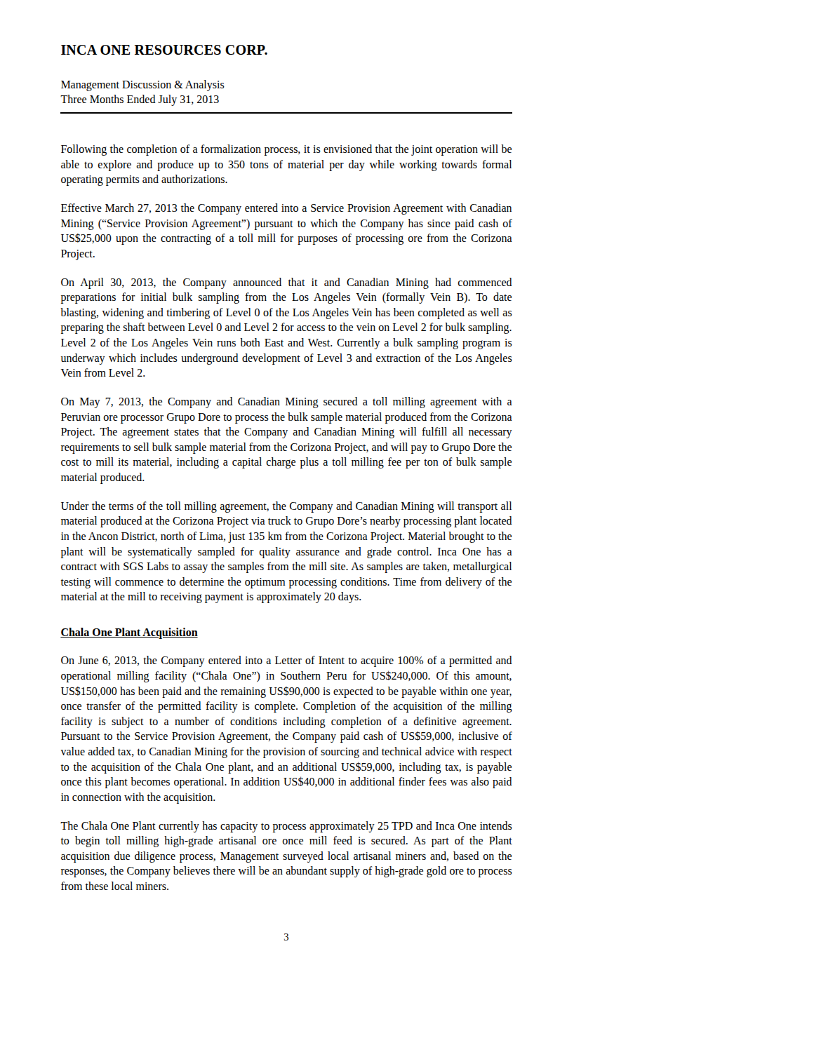INCA ONE RESOURCES CORP.
Management Discussion & Analysis
Three Months Ended July 31, 2013
Following the completion of a formalization process, it is envisioned that the joint operation will be able to explore and produce up to 350 tons of material per day while working towards formal operating permits and authorizations.
Effective March 27, 2013 the Company entered into a Service Provision Agreement with Canadian Mining (“Service Provision Agreement”) pursuant to which the Company has since paid cash of US$25,000 upon the contracting of a toll mill for purposes of processing ore from the Corizona Project.
On April 30, 2013, the Company announced that it and Canadian Mining had commenced preparations for initial bulk sampling from the Los Angeles Vein (formally Vein B). To date blasting, widening and timbering of Level 0 of the Los Angeles Vein has been completed as well as preparing the shaft between Level 0 and Level 2 for access to the vein on Level 2 for bulk sampling. Level 2 of the Los Angeles Vein runs both East and West. Currently a bulk sampling program is underway which includes underground development of Level 3 and extraction of the Los Angeles Vein from Level 2.
On May 7, 2013, the Company and Canadian Mining secured a toll milling agreement with a Peruvian ore processor Grupo Dore to process the bulk sample material produced from the Corizona Project. The agreement states that the Company and Canadian Mining will fulfill all necessary requirements to sell bulk sample material from the Corizona Project, and will pay to Grupo Dore the cost to mill its material, including a capital charge plus a toll milling fee per ton of bulk sample material produced.
Under the terms of the toll milling agreement, the Company and Canadian Mining will transport all material produced at the Corizona Project via truck to Grupo Dore’s nearby processing plant located in the Ancon District, north of Lima, just 135 km from the Corizona Project. Material brought to the plant will be systematically sampled for quality assurance and grade control. Inca One has a contract with SGS Labs to assay the samples from the mill site. As samples are taken, metallurgical testing will commence to determine the optimum processing conditions. Time from delivery of the material at the mill to receiving payment is approximately 20 days.
Chala One Plant Acquisition
On June 6, 2013, the Company entered into a Letter of Intent to acquire 100% of a permitted and operational milling facility (“Chala One”) in Southern Peru for US$240,000. Of this amount, US$150,000 has been paid and the remaining US$90,000 is expected to be payable within one year, once transfer of the permitted facility is complete. Completion of the acquisition of the milling facility is subject to a number of conditions including completion of a definitive agreement. Pursuant to the Service Provision Agreement, the Company paid cash of US$59,000, inclusive of value added tax, to Canadian Mining for the provision of sourcing and technical advice with respect to the acquisition of the Chala One plant, and an additional US$59,000, including tax, is payable once this plant becomes operational. In addition US$40,000 in additional finder fees was also paid in connection with the acquisition.
The Chala One Plant currently has capacity to process approximately 25 TPD and Inca One intends to begin toll milling high-grade artisanal ore once mill feed is secured. As part of the Plant acquisition due diligence process, Management surveyed local artisanal miners and, based on the responses, the Company believes there will be an abundant supply of high-grade gold ore to process from these local miners.
3